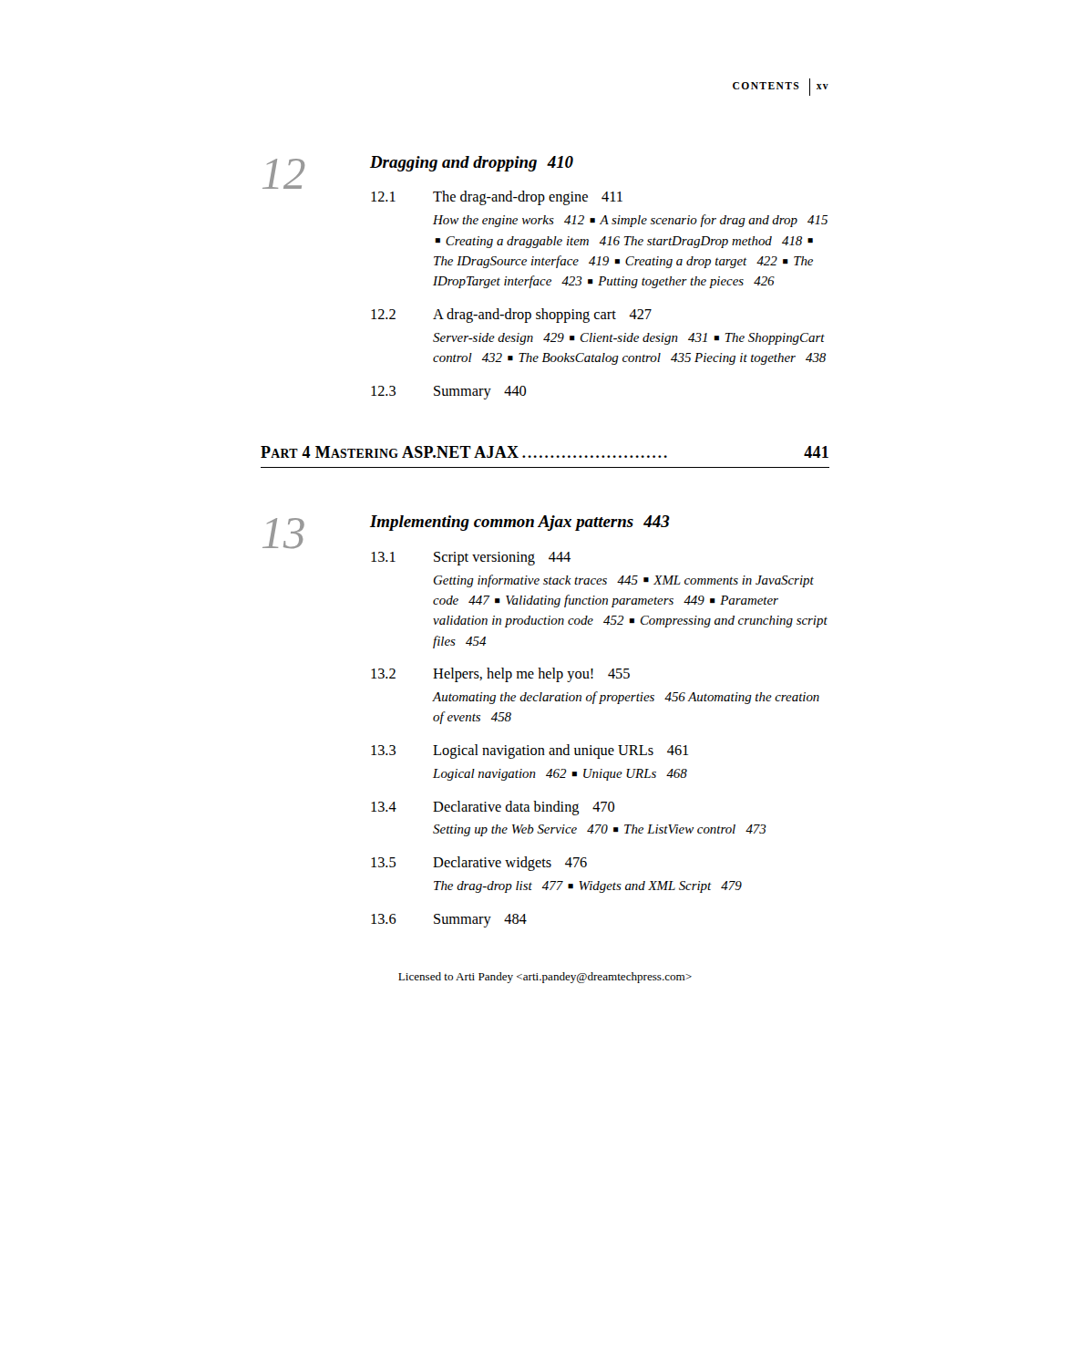CONTENTS xv
12
Dragging and dropping410
12.1
The drag-and-drop engine411
How the engine works 412 ■ A simple scenario for drag and drop 415 ■ Creating a draggable item 416 The startDragDrop method 418 ■ The IDragSource interface 419 ■ Creating a drop target 422 ■ The IDropTarget interface 423 ■ Putting together the pieces 426
12.2
A drag-and-drop shopping cart427
Server-side design 429 ■ Client-side design 431 ■ The ShoppingCart control 432 ■ The BooksCatalog control 435 Piecing it together 438
12.3
Summary440
PART 4 MASTERING ASP.NET AJAX .......................... 441
13
Implementing common Ajax patterns443
13.1
Script versioning444
Getting informative stack traces 445 ■ XML comments in JavaScript code 447 ■ Validating function parameters 449 ■ Parameter validation in production code 452 ■ Compressing and crunching script files 454
13.2
Helpers, help me help you!455
Automating the declaration of properties 456 Automating the creation of events 458
13.3
Logical navigation and unique URLs461
Logical navigation 462 ■ Unique URLs 468
13.4
Declarative data binding470
Setting up the Web Service 470 ■ The ListView control 473
13.5
Declarative widgets476
The drag-drop list 477 ■ Widgets and XML Script 479
13.6
Summary484
Licensed to Arti Pandey <arti.pandey@dreamtechpress.com>